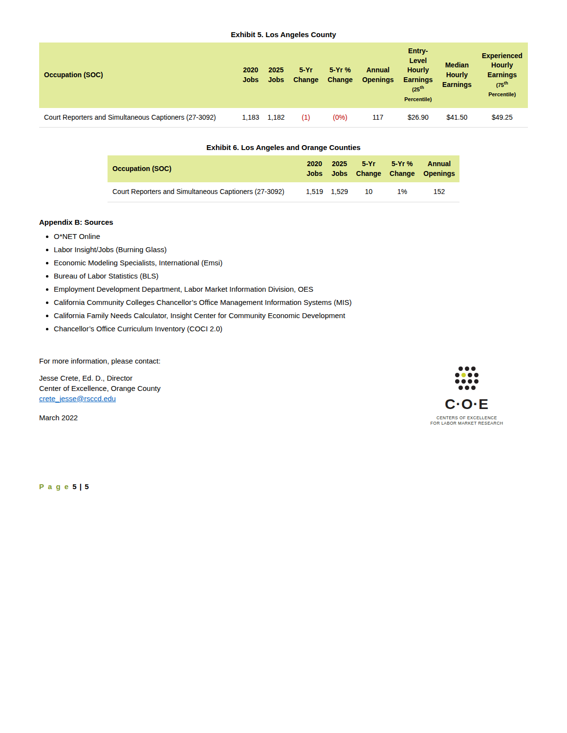Exhibit 5. Los Angeles County
| Occupation (SOC) | 2020 Jobs | 2025 Jobs | 5-Yr Change | 5-Yr % Change | Annual Openings | Entry- Level Hourly Earnings (25 th Percentile) | Median Hourly Earnings | Experienced Hourly Earnings (75 th Percentile) |
| --- | --- | --- | --- | --- | --- | --- | --- | --- |
| Court Reporters and Simultaneous Captioners (27-3092) | 1,183 | 1,182 | (1) | (0%) | 117 | $26.90 | $41.50 | $49.25 |
Exhibit 6. Los Angeles and Orange Counties
| Occupation (SOC) | 2020 Jobs | 2025 Jobs | 5-Yr Change | 5-Yr % Change | Annual Openings |
| --- | --- | --- | --- | --- | --- |
| Court Reporters and Simultaneous Captioners (27-3092) | 1,519 | 1,529 | 10 | 1% | 152 |
Appendix B: Sources
O*NET Online
Labor Insight/Jobs (Burning Glass)
Economic Modeling Specialists, International (Emsi)
Bureau of Labor Statistics (BLS)
Employment Development Department, Labor Market Information Division, OES
California Community Colleges Chancellor’s Office Management Information Systems (MIS)
California Family Needs Calculator, Insight Center for Community Economic Development
Chancellor’s Office Curriculum Inventory (COCI 2.0)
C·O·E
CENTERS OF EXCELLENCE
FOR LABOR MARKET RESEARCH
For more information, please contact:
Jesse Crete, Ed. D., Director
Center of Excellence, Orange County
crete_jesse@rsccd.edu
March 2022
P a g e 5 | 5